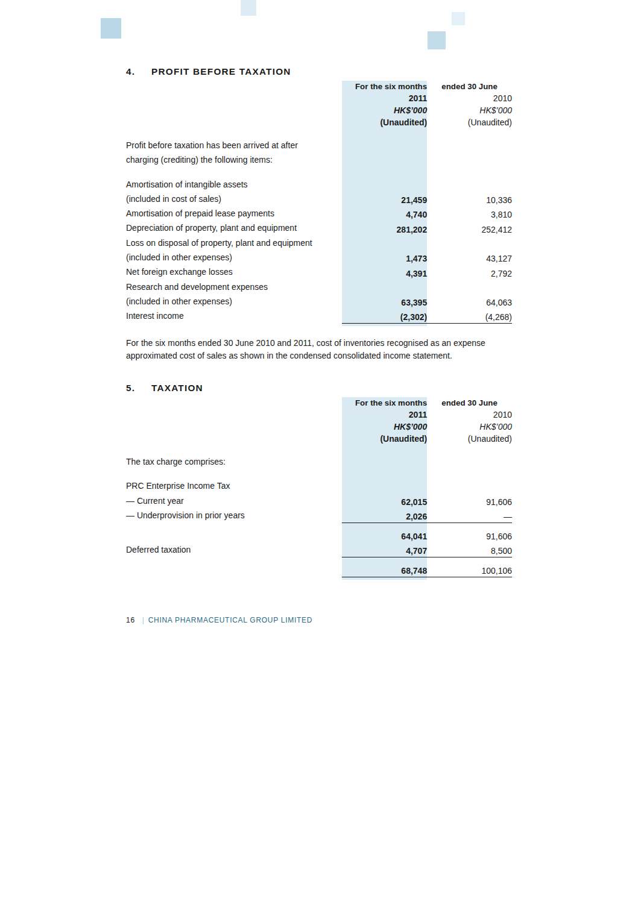4.
PROFIT BEFORE TAXATION
| | For the six months | ended 30 June |
| | 2011 | 2010 |
| | HK$’000 | HK$’000 |
| | (Unaudited) | (Unaudited) |
| Profit before taxation has been arrived at after | | |
| charging (crediting) the following items: | | |
| Amortisation of intangible assets | | |
| (included in cost of sales) | 21,459 | 10,336 |
| Amortisation of prepaid lease payments | 4,740 | 3,810 |
| Depreciation of property, plant and equipment | 281,202 | 252,412 |
| Loss on disposal of property, plant and equipment | | |
| (included in other expenses) | 1,473 | 43,127 |
| Net foreign exchange losses | 4,391 | 2,792 |
| Research and development expenses | | |
| (included in other expenses) | 63,395 | 64,063 |
| Interest income | (2,302) | (4,268) |
For the six months ended 30 June 2010 and 2011, cost of inventories recognised as an expense approximated cost of sales as shown in the condensed consolidated income statement.
5.
TAXATION
| | For the six months | ended 30 June |
| | 2011 | 2010 |
| | HK$’000 | HK$’000 |
| | (Unaudited) | (Unaudited) |
| The tax charge comprises: | | |
| PRC Enterprise Income Tax | | |
| — Current year | 62,015 | 91,606 |
| — Underprovision in prior years | 2,026 | — |
| | 64,041 | 91,606 |
| Deferred taxation | 4,707 | 8,500 |
| | 68,748 | 100,106 |
16|CHINA PHARMACEUTICAL GROUP LIMITED